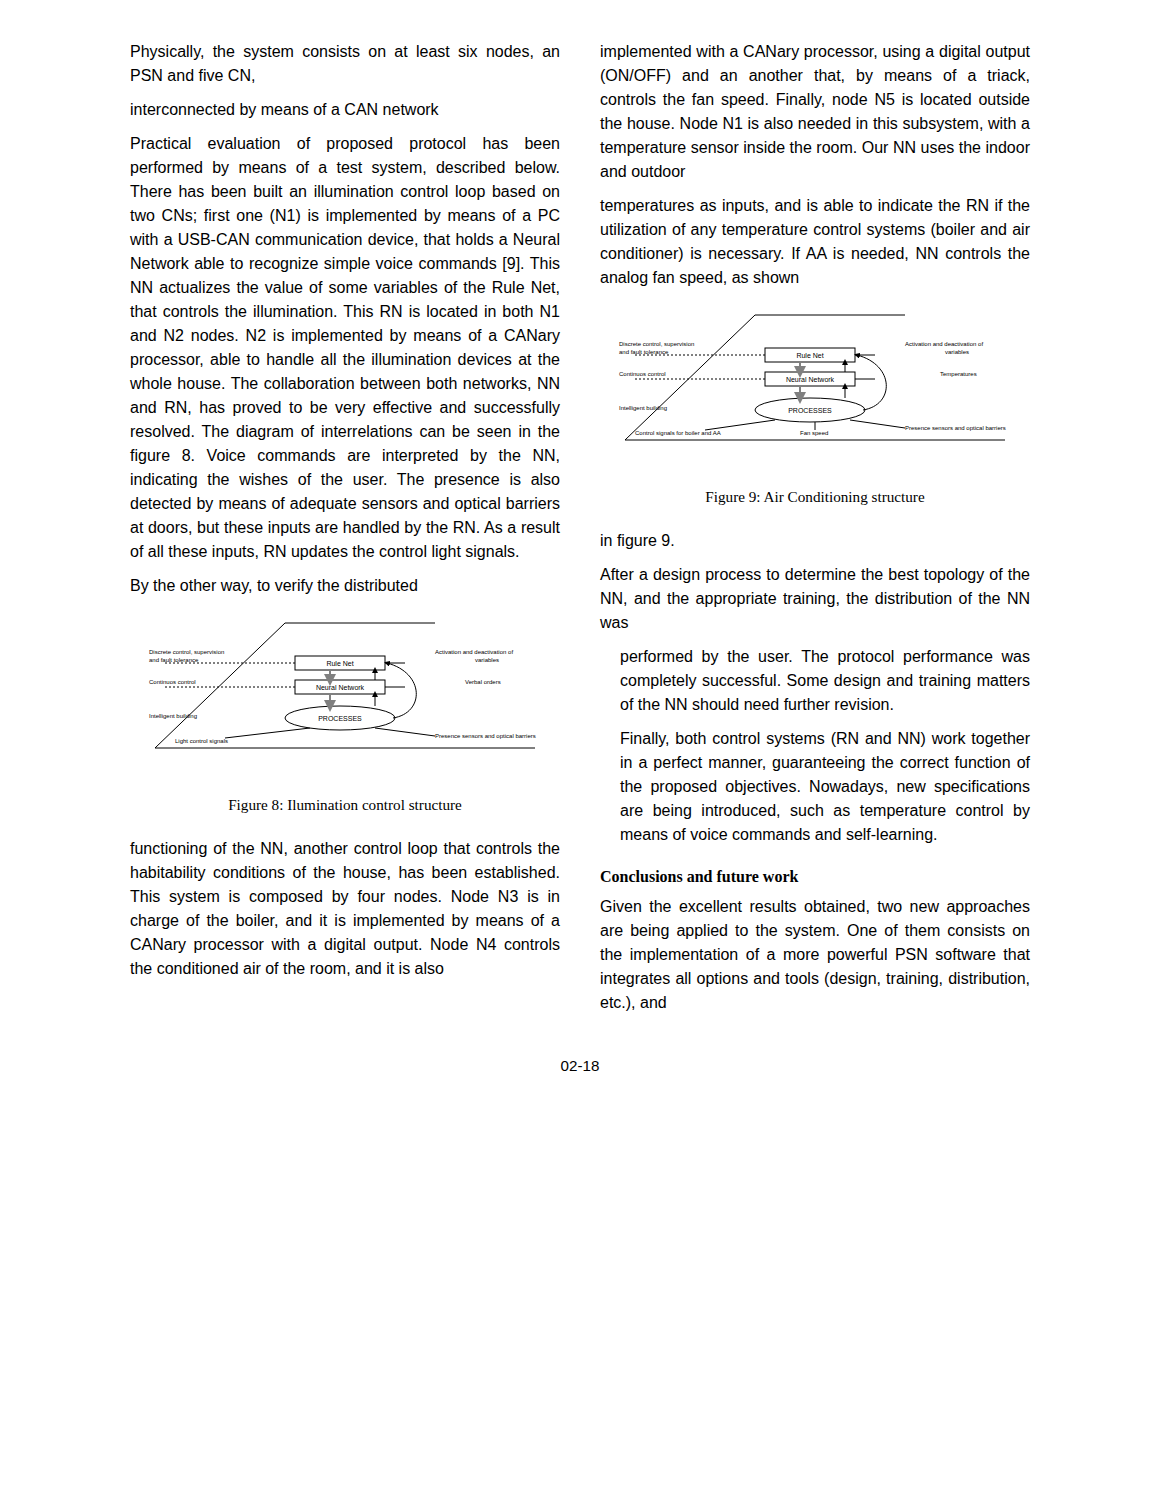Physically, the system consists on at least six nodes, an PSN and five CN,
interconnected by means of a CAN network
Practical evaluation of proposed protocol has been performed by means of a test system, described below. There has been built an illumination control loop based on two CNs; first one (N1) is implemented by means of a PC with a USB-CAN communication device, that holds a Neural Network able to recognize simple voice commands [9]. This NN actualizes the value of some variables of the Rule Net, that controls the illumination. This RN is located in both N1 and N2 nodes. N2 is implemented by means of a CANary processor, able to handle all the illumination devices at the whole house. The collaboration between both networks, NN and RN, has proved to be very effective and successfully resolved. The diagram of interrelations can be seen in the figure 8. Voice commands are interpreted by the NN, indicating the wishes of the user. The presence is also detected by means of adequate sensors and optical barriers at doors, but these inputs are handled by the RN. As a result of all these inputs, RN updates the control light signals.
By the other way, to verify the distributed
Rule Net Neural Network PROCESSES Discrete control, supervision and fault tolerance Continuos control Intelligent building Activation and deactivation of variables Verbal orders Presence sensors and optical barriers Light control signals
Figure 8: Ilumination control structure
functioning of the NN, another control loop that controls the habitability conditions of the house, has been established. This system is composed by four nodes. Node N3 is in charge of the boiler, and it is implemented by means of a CANary processor with a digital output. Node N4 controls the conditioned air of the room, and it is also
implemented with a CANary processor, using a digital output (ON/OFF) and an another that, by means of a triack, controls the fan speed. Finally, node N5 is located outside the house. Node N1 is also needed in this subsystem, with a temperature sensor inside the room. Our NN uses the indoor and outdoor
temperatures as inputs, and is able to indicate the RN if the utilization of any temperature control systems (boiler and air conditioner) is necessary. If AA is needed, NN controls the analog fan speed, as shown
Rule Net Neural Network PROCESSES Discrete control, supervision and fault tolerance Continuos control Intelligent building Activation and deactivation of variables Temperatures Presence sensors and optical barriers Control signals for boiler and AA Fan speed
Figure 9: Air Conditioning structure
in figure 9.
After a design process to determine the best topology of the NN, and the appropriate training, the distribution of the NN was
performed by the user. The protocol performance was completely successful. Some design and training matters of the NN should need further revision.
Finally, both control systems (RN and NN) work together in a perfect manner, guaranteeing the correct function of the proposed objectives. Nowadays, new specifications are being introduced, such as temperature control by means of voice commands and self-learning.
Conclusions and future work
Given the excellent results obtained, two new approaches are being applied to the system. One of them consists on the implementation of a more powerful PSN software that integrates all options and tools (design, training, distribution, etc.), and
02-18